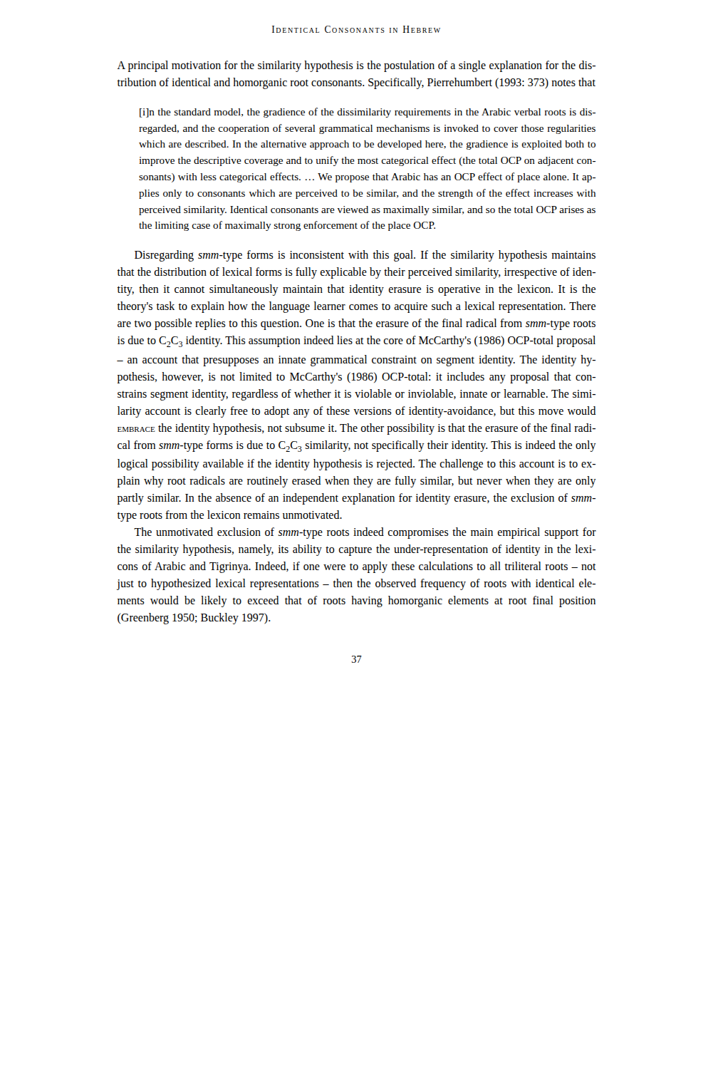Identical Consonants in Hebrew
A principal motivation for the similarity hypothesis is the postulation of a single explanation for the distribution of identical and homorganic root consonants. Specifically, Pierrehumbert (1993: 373) notes that
[i]n the standard model, the gradience of the dissimilarity requirements in the Arabic verbal roots is disregarded, and the cooperation of several grammatical mechanisms is invoked to cover those regularities which are described. In the alternative approach to be developed here, the gradience is exploited both to improve the descriptive coverage and to unify the most categorical effect (the total OCP on adjacent consonants) with less categorical effects. … We propose that Arabic has an OCP effect of place alone. It applies only to consonants which are perceived to be similar, and the strength of the effect increases with perceived similarity. Identical consonants are viewed as maximally similar, and so the total OCP arises as the limiting case of maximally strong enforcement of the place OCP.
Disregarding smm-type forms is inconsistent with this goal. If the similarity hypothesis maintains that the distribution of lexical forms is fully explicable by their perceived similarity, irrespective of identity, then it cannot simultaneously maintain that identity erasure is operative in the lexicon. It is the theory's task to explain how the language learner comes to acquire such a lexical representation. There are two possible replies to this question. One is that the erasure of the final radical from smm-type roots is due to C2C3 identity. This assumption indeed lies at the core of McCarthy's (1986) OCP-total proposal – an account that presupposes an innate grammatical constraint on segment identity. The identity hypothesis, however, is not limited to McCarthy's (1986) OCP-total: it includes any proposal that constrains segment identity, regardless of whether it is violable or inviolable, innate or learnable. The similarity account is clearly free to adopt any of these versions of identity-avoidance, but this move would embrace the identity hypothesis, not subsume it. The other possibility is that the erasure of the final radical from smm-type forms is due to C2C3 similarity, not specifically their identity. This is indeed the only logical possibility available if the identity hypothesis is rejected. The challenge to this account is to explain why root radicals are routinely erased when they are fully similar, but never when they are only partly similar. In the absence of an independent explanation for identity erasure, the exclusion of smm-type roots from the lexicon remains unmotivated.
The unmotivated exclusion of smm-type roots indeed compromises the main empirical support for the similarity hypothesis, namely, its ability to capture the under-representation of identity in the lexicons of Arabic and Tigrinya. Indeed, if one were to apply these calculations to all triliteral roots – not just to hypothesized lexical representations – then the observed frequency of roots with identical elements would be likely to exceed that of roots having homorganic elements at root final position (Greenberg 1950; Buckley 1997).
37